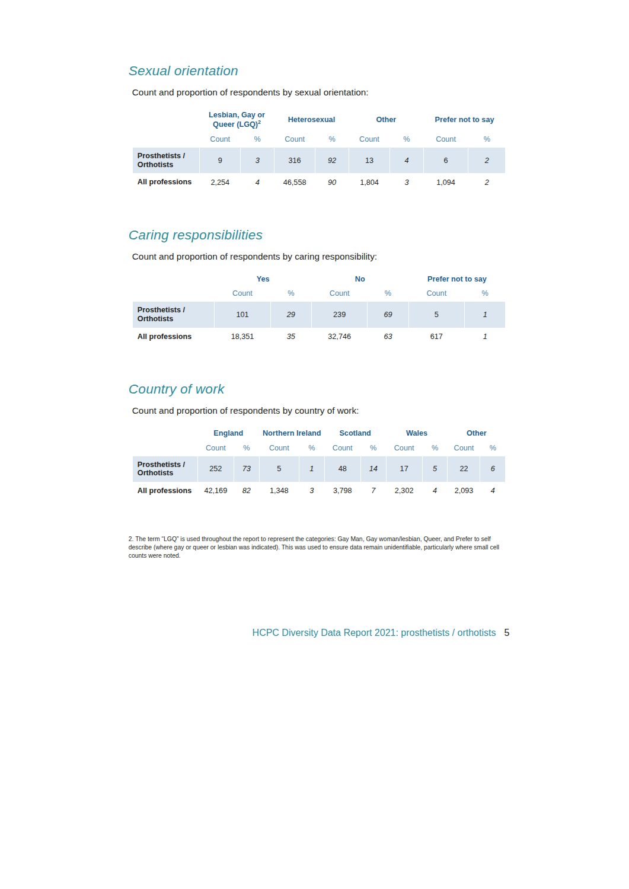Sexual orientation
Count and proportion of respondents by sexual orientation:
| | Lesbian, Gay or Queer (LGQ) 2 | Heterosexual | Other | Prefer not to say |
| --- | --- | --- | --- | --- |
| | Count | % | Count | % | Count | % | Count | % |
| Prosthetists / Orthotists | 9 | 3 | 316 | 92 | 13 | 4 | 6 | 2 |
| All professions | 2,254 | 4 | 46,558 | 90 | 1,804 | 3 | 1,094 | 2 |
Caring responsibilities
Count and proportion of respondents by caring responsibility:
| | Yes | No | Prefer not to say |
| --- | --- | --- | --- |
| | Count | % | Count | % | Count | % |
| Prosthetists / Orthotists | 101 | 29 | 239 | 69 | 5 | 1 |
| All professions | 18,351 | 35 | 32,746 | 63 | 617 | 1 |
Country of work
Count and proportion of respondents by country of work:
| | England | Northern Ireland | Scotland | Wales | Other |
| --- | --- | --- | --- | --- | --- |
| | Count | % | Count | % | Count | % | Count | % | Count | % |
| Prosthetists / Orthotists | 252 | 73 | 5 | 1 | 48 | 14 | 17 | 5 | 22 | 6 |
| All professions | 42,169 | 82 | 1,348 | 3 | 3,798 | 7 | 2,302 | 4 | 2,093 | 4 |
2. The term “LGQ” is used throughout the report to represent the categories: Gay Man, Gay woman/lesbian, Queer, and Prefer to self describe (where gay or queer or lesbian was indicated). This was used to ensure data remain unidentifiable, particularly where small cell counts were noted.
HCPC Diversity Data Report 2021: prosthetists / orthotists5